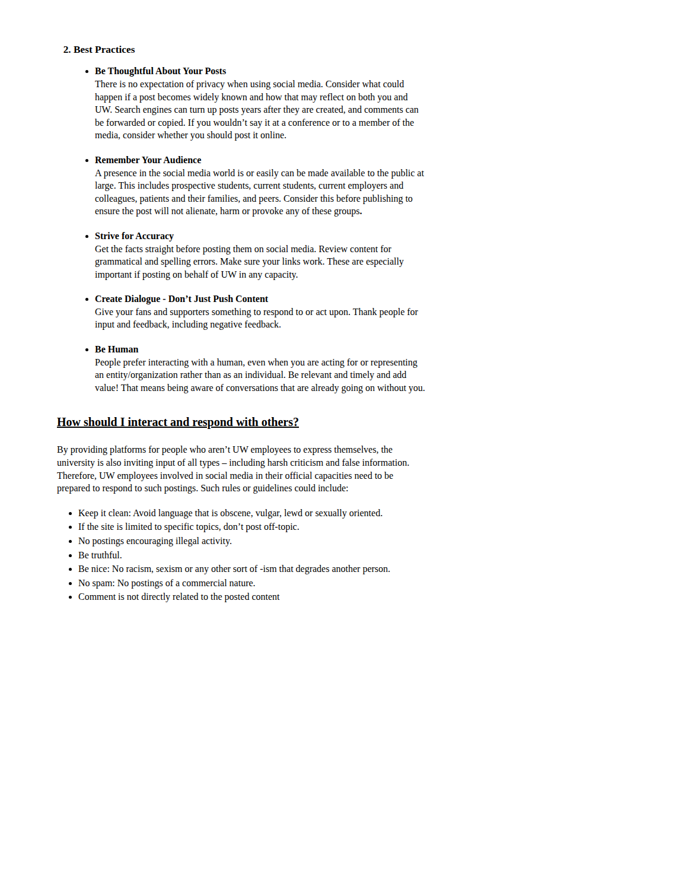Best Practices
Be Thoughtful About Your Posts There is no expectation of privacy when using social media. Consider what could happen if a post becomes widely known and how that may reflect on both you and UW. Search engines can turn up posts years after they are created, and comments can be forwarded or copied. If you wouldn’t say it at a conference or to a member of the media, consider whether you should post it online.
Remember Your Audience A presence in the social media world is or easily can be made available to the public at large. This includes prospective students, current students, current employers and colleagues, patients and their families, and peers. Consider this before publishing to ensure the post will not alienate, harm or provoke any of these groups.
Strive for Accuracy Get the facts straight before posting them on social media. Review content for grammatical and spelling errors. Make sure your links work. These are especially important if posting on behalf of UW in any capacity.
Create Dialogue - Don’t Just Push Content Give your fans and supporters something to respond to or act upon. Thank people for input and feedback, including negative feedback.
Be Human People prefer interacting with a human, even when you are acting for or representing an entity/organization rather than as an individual. Be relevant and timely and add value! That means being aware of conversations that are already going on without you.
How should I interact and respond with others?
By providing platforms for people who aren’t UW employees to express themselves, the university is also inviting input of all types – including harsh criticism and false information. Therefore, UW employees involved in social media in their official capacities need to be prepared to respond to such postings. Such rules or guidelines could include:
Keep it clean: Avoid language that is obscene, vulgar, lewd or sexually oriented.
If the site is limited to specific topics, don’t post off-topic.
No postings encouraging illegal activity.
Be truthful.
Be nice: No racism, sexism or any other sort of -ism that degrades another person.
No spam: No postings of a commercial nature.
Comment is not directly related to the posted content